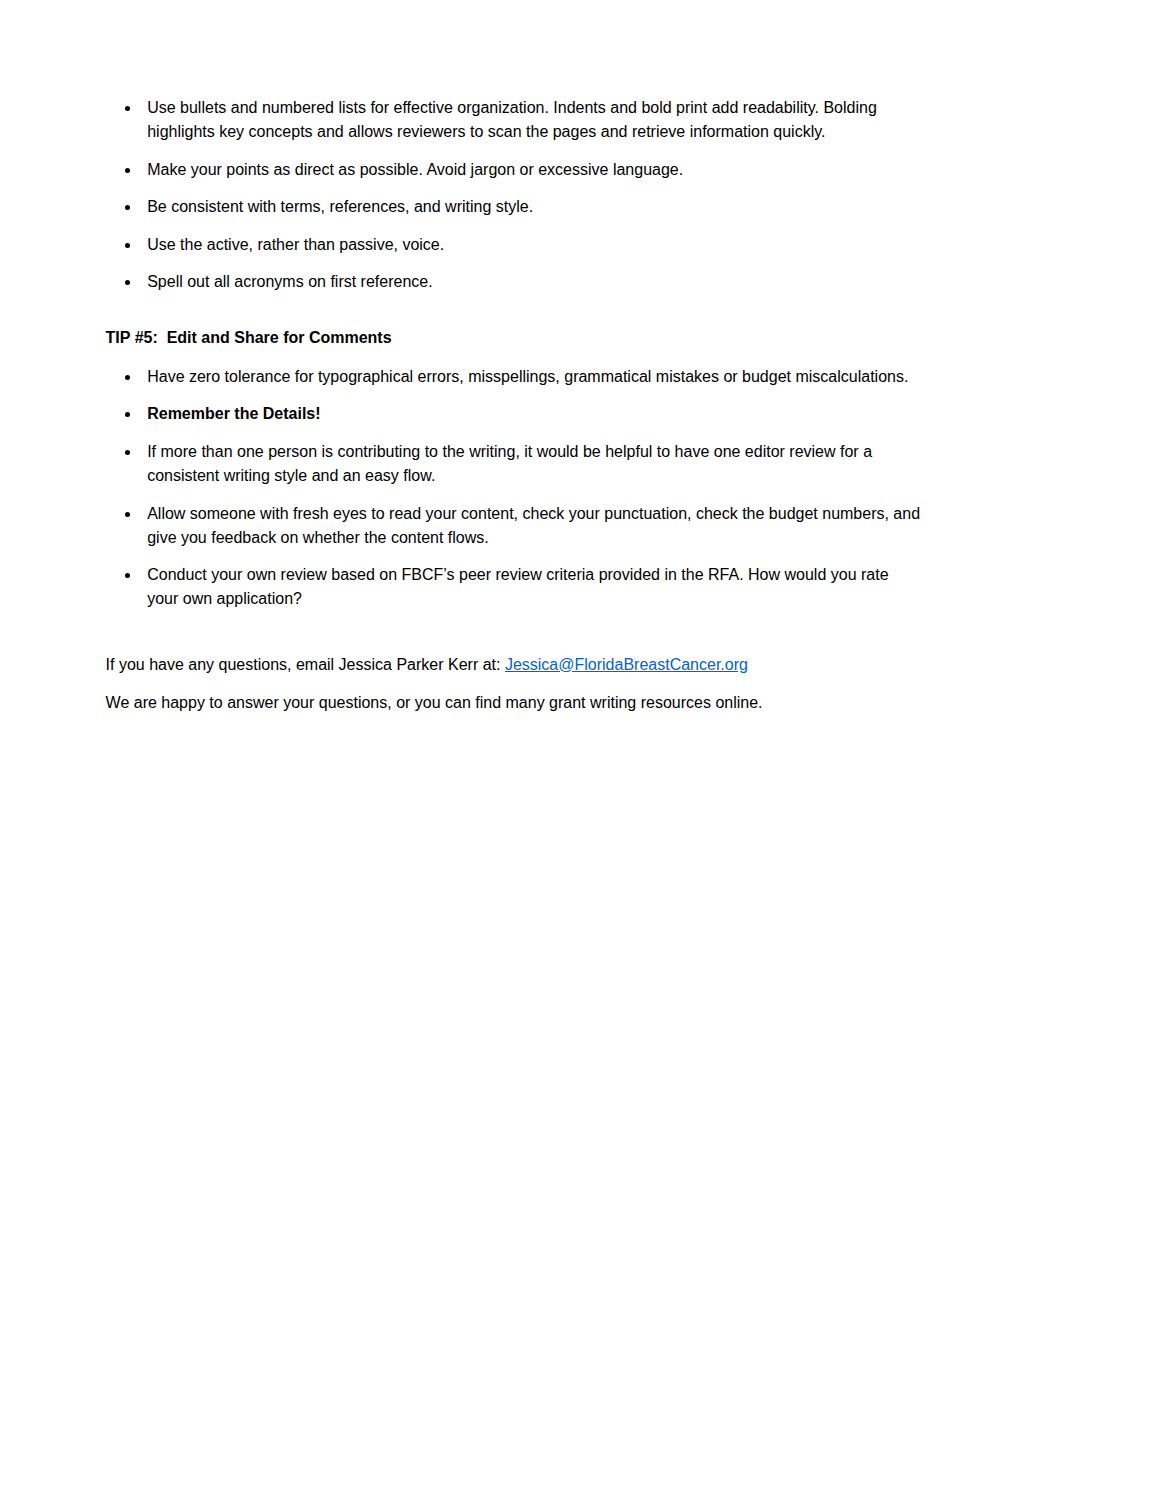Use bullets and numbered lists for effective organization. Indents and bold print add readability. Bolding highlights key concepts and allows reviewers to scan the pages and retrieve information quickly.
Make your points as direct as possible. Avoid jargon or excessive language.
Be consistent with terms, references, and writing style.
Use the active, rather than passive, voice.
Spell out all acronyms on first reference.
TIP #5: Edit and Share for Comments
Have zero tolerance for typographical errors, misspellings, grammatical mistakes or budget miscalculations.
Remember the Details!
If more than one person is contributing to the writing, it would be helpful to have one editor review for a consistent writing style and an easy flow.
Allow someone with fresh eyes to read your content, check your punctuation, check the budget numbers, and give you feedback on whether the content flows.
Conduct your own review based on FBCF’s peer review criteria provided in the RFA. How would you rate your own application?
If you have any questions, email Jessica Parker Kerr at: Jessica@FloridaBreastCancer.org
We are happy to answer your questions, or you can find many grant writing resources online.